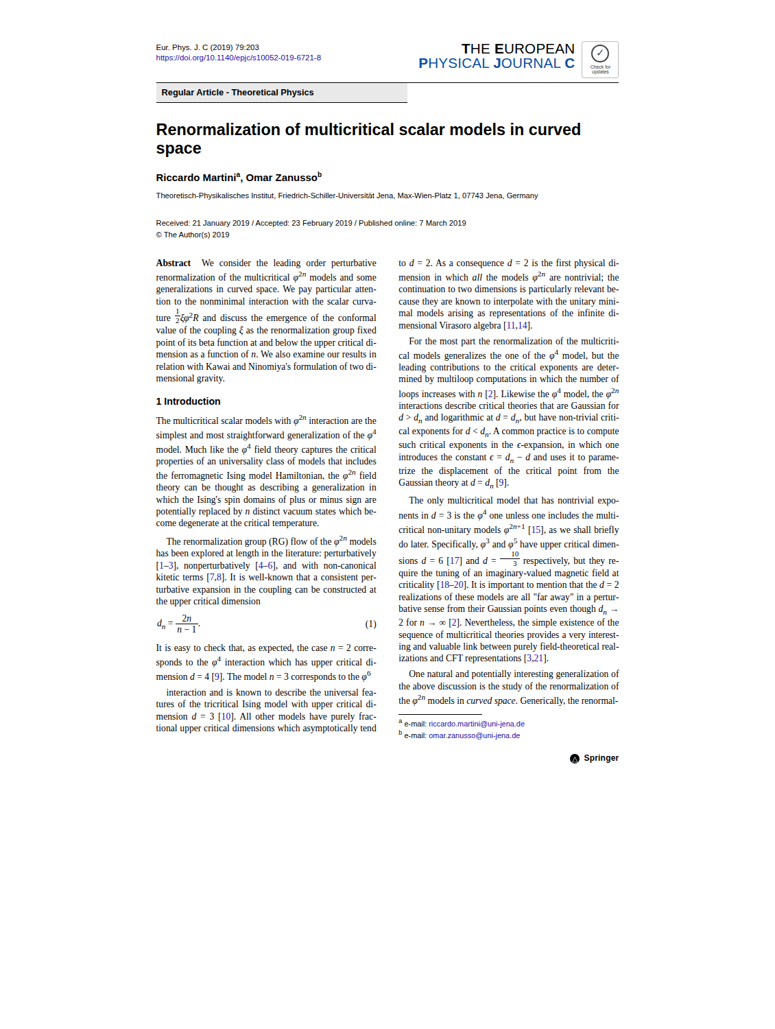Eur. Phys. J. C (2019) 79:203
https://doi.org/10.1140/epjc/s10052-019-6721-8
THE EUROPEAN
PHYSICAL JOURNAL C
✓
Check for
updates
Regular Article - Theoretical Physics
Renormalization of multicritical scalar models in curved space
Riccardo Martinia, Omar Zanussob
Theoretisch-Physikalisches Institut, Friedrich-Schiller-Universität Jena, Max-Wien-Platz 1, 07743 Jena, Germany
Received: 21 January 2019 / Accepted: 23 February 2019 / Published online: 7 March 2019
© The Author(s) 2019
Abstract We consider the leading order perturbative renormalization of the multicritical φ2n models and some generalizations in curved space. We pay particular attention to the nonminimal interaction with the scalar curvature 12 ξφ2R and discuss the emergence of the conformal value of the coupling ξ as the renormalization group fixed point of its beta function at and below the upper critical dimension as a function of n. We also examine our results in relation with Kawai and Ninomiya's formulation of two dimensional gravity.
1 Introduction
The multicritical scalar models with φ2n interaction are the simplest and most straightforward generalization of the φ4 model. Much like the φ4 field theory captures the critical properties of an universality class of models that includes the ferromagnetic Ising model Hamiltonian, the φ2n field theory can be thought as describing a generalization in which the Ising's spin domains of plus or minus sign are potentially replaced by n distinct vacuum states which become degenerate at the critical temperature.
The renormalization group (RG) flow of the φ2n models has been explored at length in the literature: perturbatively [1–3], nonperturbatively [4–6], and with non-canonical kitetic terms [7,8]. It is well-known that a consistent perturbative expansion in the coupling can be constructed at the upper critical dimension
dn = 2n n − 1.
(1)
It is easy to check that, as expected, the case n = 2 corresponds to the φ4 interaction which has upper critical dimension d = 4 [9]. The model n = 3 corresponds to the φ6
interaction and is known to describe the universal features of the tricritical Ising model with upper critical dimension d = 3 [10]. All other models have purely fractional upper critical dimensions which asymptotically tend to d = 2. As a consequence d = 2 is the first physical dimension in which all the models φ2n are nontrivial; the continuation to two dimensions is particularly relevant because they are known to interpolate with the unitary minimal models arising as representations of the infinite dimensional Virasoro algebra [11,14].
For the most part the renormalization of the multicritical models generalizes the one of the φ4 model, but the leading contributions to the critical exponents are determined by multiloop computations in which the number of loops increases with n [2]. Likewise the φ4 model, the φ2n interactions describe critical theories that are Gaussian for d > dn and logarithmic at d = dn, but have non-trivial critical exponents for d < dn. A common practice is to compute such critical exponents in the ϵ-expansion, in which one introduces the constant ϵ = dn − d and uses it to parametrize the displacement of the critical point from the Gaussian theory at d = dn [9].
The only multicritical model that has nontrivial exponents in d = 3 is the φ4 one unless one includes the multicritical non-unitary models φ2n+1 [15], as we shall briefly do later. Specifically, φ3 and φ5 have upper critical dimensions d = 6 [17] and d = 103 respectively, but they require the tuning of an imaginary-valued magnetic field at criticality [18–20]. It is important to mention that the d = 2 realizations of these models are all "far away" in a perturbative sense from their Gaussian points even though dn → 2 for n → ∞ [2]. Nevertheless, the simple existence of the sequence of multicritical theories provides a very interesting and valuable link between purely field-theoretical realizations and CFT representations [3,21].
One natural and potentially interesting generalization of the above discussion is the study of the renormalization of the φ2n models in curved space. Generically, the renormal-
a e-mail: riccardo.martini@uni-jena.de
b e-mail: omar.zanusso@uni-jena.de
△ Springer